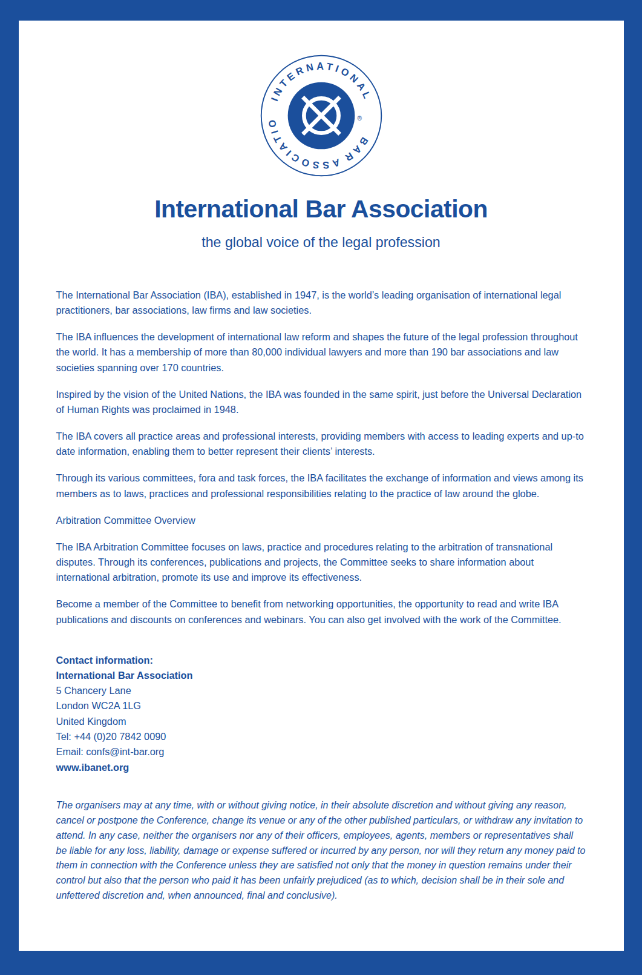INTERNATIONAL BAR ASSOCIATION ®
International Bar Association
the global voice of the legal profession
The International Bar Association (IBA), established in 1947, is the world’s leading organisation of international legal practitioners, bar associations, law firms and law societies.
The IBA influences the development of international law reform and shapes the future of the legal profession throughout the world. It has a membership of more than 80,000 individual lawyers and more than 190 bar associations and law societies spanning over 170 countries.
Inspired by the vision of the United Nations, the IBA was founded in the same spirit, just before the Universal Declaration of Human Rights was proclaimed in 1948.
The IBA covers all practice areas and professional interests, providing members with access to leading experts and up-to date information, enabling them to better represent their clients’ interests.
Through its various committees, fora and task forces, the IBA facilitates the exchange of information and views among its members as to laws, practices and professional responsibilities relating to the practice of law around the globe.
Arbitration Committee Overview
The IBA Arbitration Committee focuses on laws, practice and procedures relating to the arbitration of transnational disputes. Through its conferences, publications and projects, the Committee seeks to share information about international arbitration, promote its use and improve its effectiveness.
Become a member of the Committee to benefit from networking opportunities, the opportunity to read and write IBA publications and discounts on conferences and webinars. You can also get involved with the work of the Committee.
Contact information:
International Bar Association
5 Chancery Lane
London WC2A 1LG
United Kingdom
Tel: +44 (0)20 7842 0090
Email: confs@int-bar.org
www.ibanet.org
The organisers may at any time, with or without giving notice, in their absolute discretion and without giving any reason, cancel or postpone the Conference, change its venue or any of the other published particulars, or withdraw any invitation to attend. In any case, neither the organisers nor any of their officers, employees, agents, members or representatives shall be liable for any loss, liability, damage or expense suffered or incurred by any person, nor will they return any money paid to them in connection with the Conference unless they are satisfied not only that the money in question remains under their control but also that the person who paid it has been unfairly prejudiced (as to which, decision shall be in their sole and unfettered discretion and, when announced, final and conclusive).